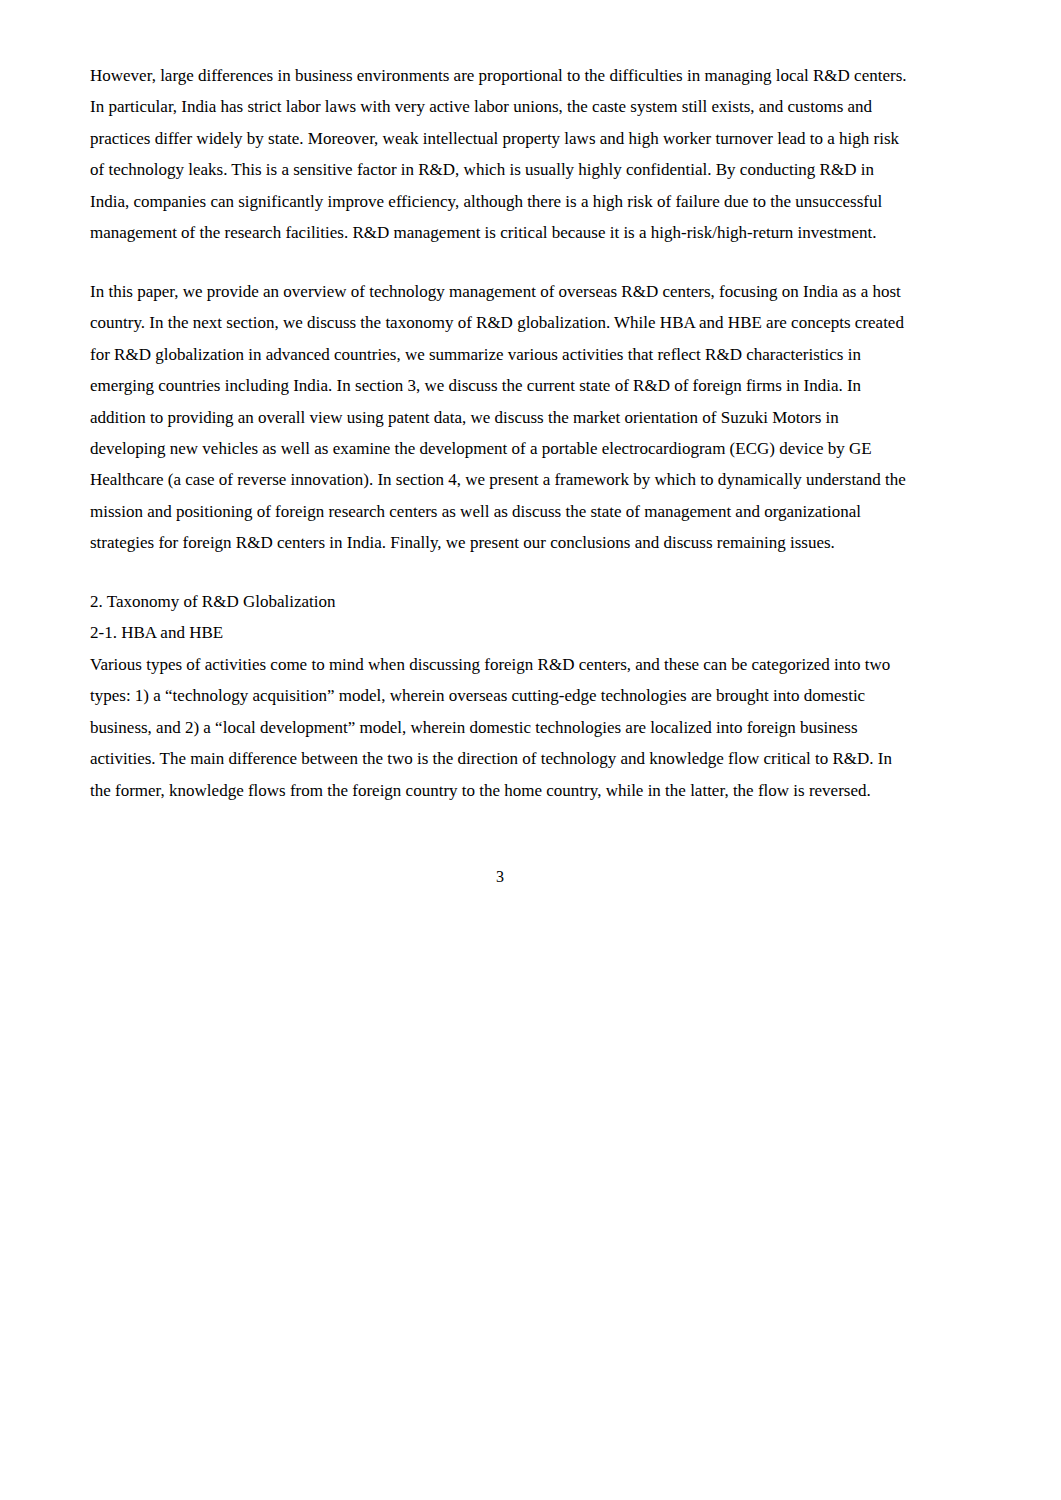However, large differences in business environments are proportional to the difficulties in managing local R&D centers. In particular, India has strict labor laws with very active labor unions, the caste system still exists, and customs and practices differ widely by state. Moreover, weak intellectual property laws and high worker turnover lead to a high risk of technology leaks. This is a sensitive factor in R&D, which is usually highly confidential. By conducting R&D in India, companies can significantly improve efficiency, although there is a high risk of failure due to the unsuccessful management of the research facilities. R&D management is critical because it is a high-risk/high-return investment.
In this paper, we provide an overview of technology management of overseas R&D centers, focusing on India as a host country. In the next section, we discuss the taxonomy of R&D globalization. While HBA and HBE are concepts created for R&D globalization in advanced countries, we summarize various activities that reflect R&D characteristics in emerging countries including India. In section 3, we discuss the current state of R&D of foreign firms in India. In addition to providing an overall view using patent data, we discuss the market orientation of Suzuki Motors in developing new vehicles as well as examine the development of a portable electrocardiogram (ECG) device by GE Healthcare (a case of reverse innovation). In section 4, we present a framework by which to dynamically understand the mission and positioning of foreign research centers as well as discuss the state of management and organizational strategies for foreign R&D centers in India. Finally, we present our conclusions and discuss remaining issues.
2. Taxonomy of R&D Globalization
2-1. HBA and HBE
Various types of activities come to mind when discussing foreign R&D centers, and these can be categorized into two types: 1) a “technology acquisition” model, wherein overseas cutting-edge technologies are brought into domestic business, and 2) a “local development” model, wherein domestic technologies are localized into foreign business activities. The main difference between the two is the direction of technology and knowledge flow critical to R&D. In the former, knowledge flows from the foreign country to the home country, while in the latter, the flow is reversed.
3